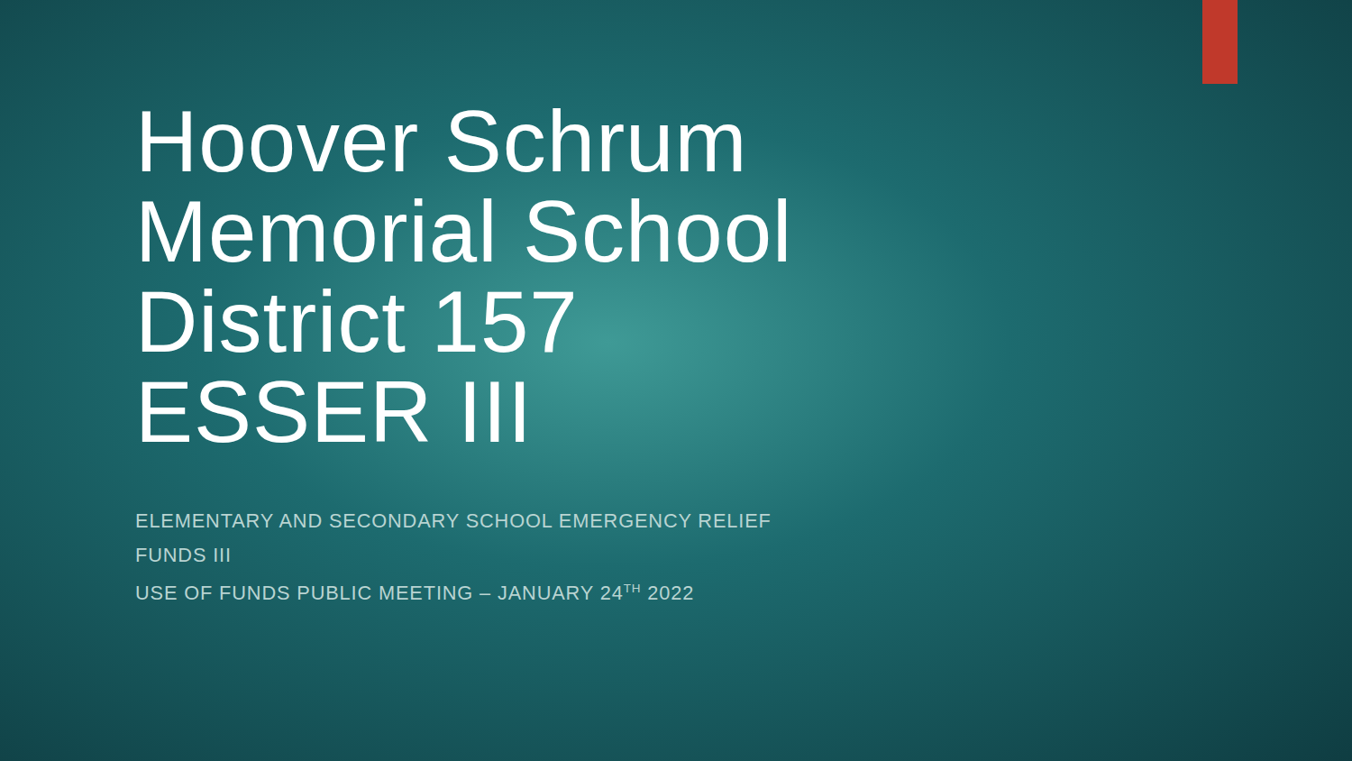Hoover Schrum Memorial School District 157 ESSER III
Elementary and Secondary School Emergency Relief Funds III
Use of Funds Public Meeting – January 24th 2022